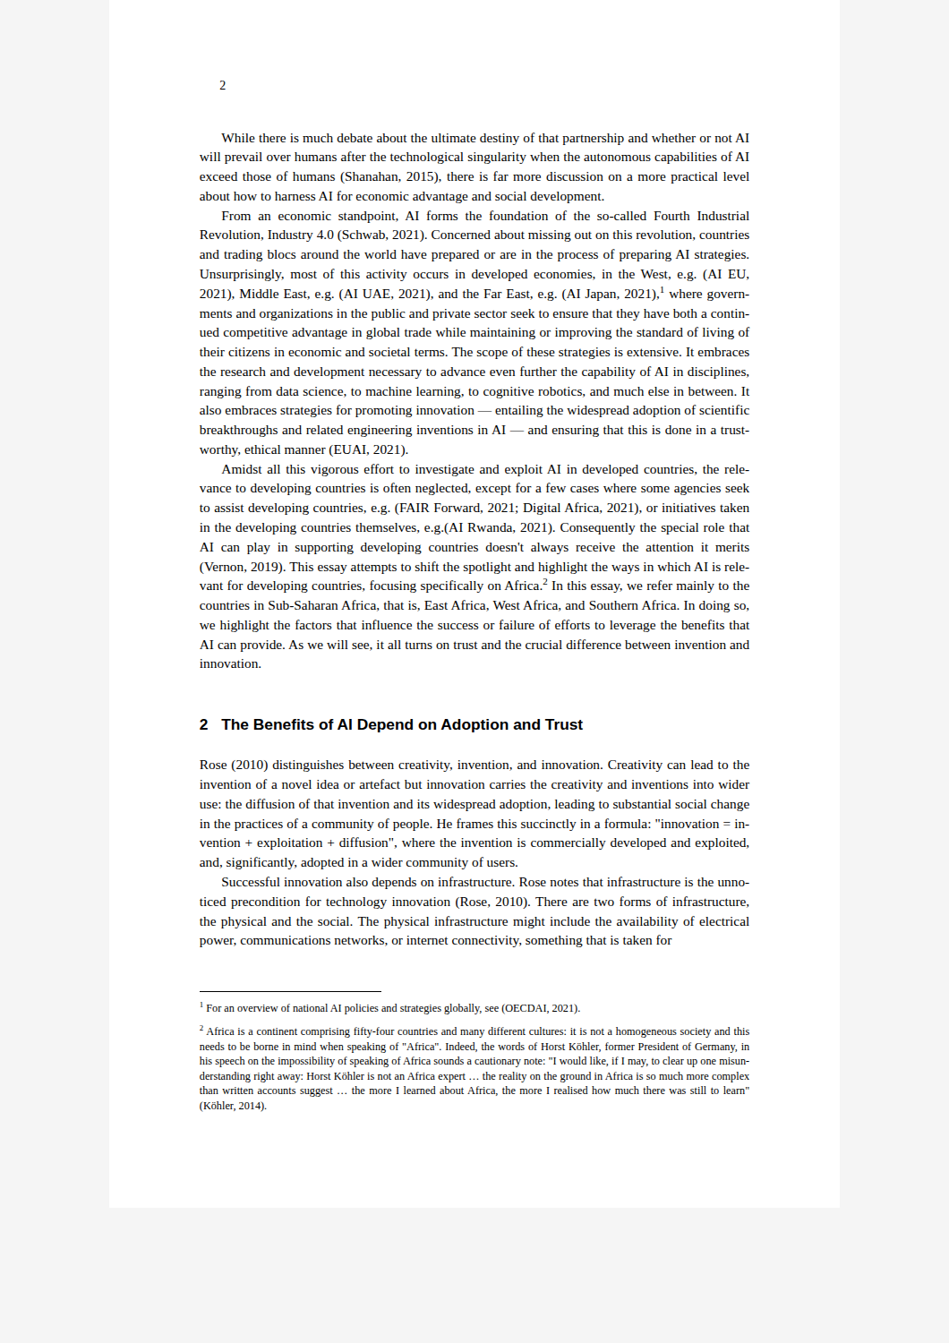2
While there is much debate about the ultimate destiny of that partnership and whether or not AI will prevail over humans after the technological singularity when the autonomous capabilities of AI exceed those of humans (Shanahan, 2015), there is far more discussion on a more practical level about how to harness AI for economic advantage and social development.
From an economic standpoint, AI forms the foundation of the so-called Fourth Industrial Revolution, Industry 4.0 (Schwab, 2021). Concerned about missing out on this revolution, countries and trading blocs around the world have prepared or are in the process of preparing AI strategies. Unsurprisingly, most of this activity occurs in developed economies, in the West, e.g. (AI EU, 2021), Middle East, e.g. (AI UAE, 2021), and the Far East, e.g. (AI Japan, 2021),1 where governments and organizations in the public and private sector seek to ensure that they have both a continued competitive advantage in global trade while maintaining or improving the standard of living of their citizens in economic and societal terms. The scope of these strategies is extensive. It embraces the research and development necessary to advance even further the capability of AI in disciplines, ranging from data science, to machine learning, to cognitive robotics, and much else in between. It also embraces strategies for promoting innovation — entailing the widespread adoption of scientific breakthroughs and related engineering inventions in AI — and ensuring that this is done in a trustworthy, ethical manner (EUAI, 2021).
Amidst all this vigorous effort to investigate and exploit AI in developed countries, the relevance to developing countries is often neglected, except for a few cases where some agencies seek to assist developing countries, e.g. (FAIR Forward, 2021; Digital Africa, 2021), or initiatives taken in the developing countries themselves, e.g.(AI Rwanda, 2021). Consequently the special role that AI can play in supporting developing countries doesn't always receive the attention it merits (Vernon, 2019). This essay attempts to shift the spotlight and highlight the ways in which AI is relevant for developing countries, focusing specifically on Africa.2 In this essay, we refer mainly to the countries in Sub-Saharan Africa, that is, East Africa, West Africa, and Southern Africa. In doing so, we highlight the factors that influence the success or failure of efforts to leverage the benefits that AI can provide. As we will see, it all turns on trust and the crucial difference between invention and innovation.
2 The Benefits of AI Depend on Adoption and Trust
Rose (2010) distinguishes between creativity, invention, and innovation. Creativity can lead to the invention of a novel idea or artefact but innovation carries the creativity and inventions into wider use: the diffusion of that invention and its widespread adoption, leading to substantial social change in the practices of a community of people. He frames this succinctly in a formula: "innovation = invention + exploitation + diffusion", where the invention is commercially developed and exploited, and, significantly, adopted in a wider community of users.
Successful innovation also depends on infrastructure. Rose notes that infrastructure is the unnoticed precondition for technology innovation (Rose, 2010). There are two forms of infrastructure, the physical and the social. The physical infrastructure might include the availability of electrical power, communications networks, or internet connectivity, something that is taken for
1 For an overview of national AI policies and strategies globally, see (OECDAI, 2021).
2 Africa is a continent comprising fifty-four countries and many different cultures: it is not a homogeneous society and this needs to be borne in mind when speaking of "Africa". Indeed, the words of Horst Köhler, former President of Germany, in his speech on the impossibility of speaking of Africa sounds a cautionary note: "I would like, if I may, to clear up one misunderstanding right away: Horst Köhler is not an Africa expert … the reality on the ground in Africa is so much more complex than written accounts suggest … the more I learned about Africa, the more I realised how much there was still to learn" (Köhler, 2014).